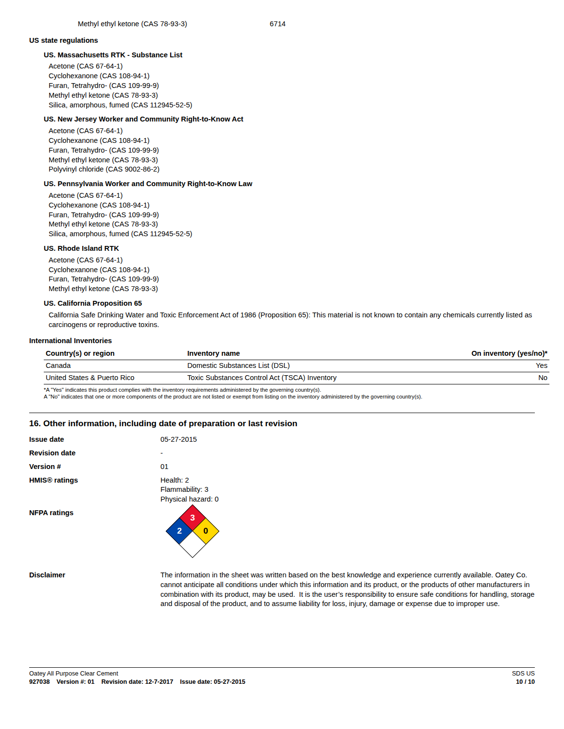Methyl ethyl ketone (CAS 78-93-3)6714
US state regulations
US. Massachusetts RTK - Substance List
Acetone (CAS 67-64-1)
Cyclohexanone (CAS 108-94-1)
Furan, Tetrahydro- (CAS 109-99-9)
Methyl ethyl ketone (CAS 78-93-3)
Silica, amorphous, fumed (CAS 112945-52-5)
US. New Jersey Worker and Community Right-to-Know Act
Acetone (CAS 67-64-1)
Cyclohexanone (CAS 108-94-1)
Furan, Tetrahydro- (CAS 109-99-9)
Methyl ethyl ketone (CAS 78-93-3)
Polyvinyl chloride (CAS 9002-86-2)
US. Pennsylvania Worker and Community Right-to-Know Law
Acetone (CAS 67-64-1)
Cyclohexanone (CAS 108-94-1)
Furan, Tetrahydro- (CAS 109-99-9)
Methyl ethyl ketone (CAS 78-93-3)
Silica, amorphous, fumed (CAS 112945-52-5)
US. Rhode Island RTK
Acetone (CAS 67-64-1)
Cyclohexanone (CAS 108-94-1)
Furan, Tetrahydro- (CAS 109-99-9)
Methyl ethyl ketone (CAS 78-93-3)
US. California Proposition 65
California Safe Drinking Water and Toxic Enforcement Act of 1986 (Proposition 65): This material is not known to contain any chemicals currently listed as carcinogens or reproductive toxins.
International Inventories
| Country(s) or region | Inventory name | On inventory (yes/no)* |
| --- | --- | --- |
| Canada | Domestic Substances List (DSL) | Yes |
| United States & Puerto Rico | Toxic Substances Control Act (TSCA) Inventory | No |
*A "Yes" indicates this product complies with the inventory requirements administered by the governing country(s).
A "No" indicates that one or more components of the product are not listed or exempt from listing on the inventory administered by the governing country(s).
16. Other information, including date of preparation or last revision
Issue date
05-27-2015
Revision date
-
Version #
01
HMIS® ratings
Health: 2
Flammability: 3
Physical hazard: 0
NFPA ratings
3
2
0
Disclaimer
The information in the sheet was written based on the best knowledge and experience currently available. Oatey Co. cannot anticipate all conditions under which this information and its product, or the products of other manufacturers in combination with its product, may be used. It is the user’s responsibility to ensure safe conditions for handling, storage and disposal of the product, and to assume liability for loss, injury, damage or expense due to improper use.
Oatey All Purpose Clear Cement
SDS US
927038 Version #: 01 Revision date: 12-7-2017 Issue date: 05-27-2015
10 / 10